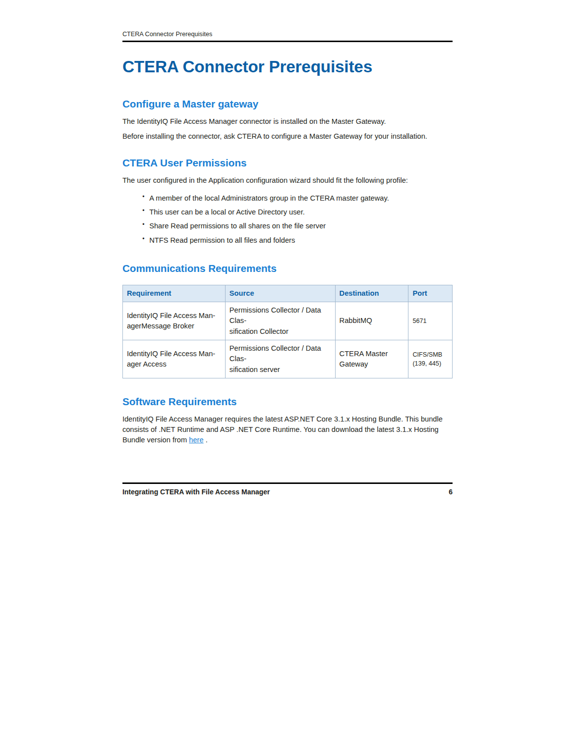CTERA Connector Prerequisites
CTERA Connector Prerequisites
Configure a Master gateway
The IdentityIQ File Access Manager connector is installed on the Master Gateway.
Before installing the connector, ask CTERA to configure a Master Gateway for your installation.
CTERA User Permissions
The user configured in the Application configuration wizard should fit the following profile:
A member of the local Administrators group in the CTERA master gateway.
This user can be a local or Active Directory user.
Share Read permissions to all shares on the file server
NTFS Read permission to all files and folders
Communications Requirements
| Requirement | Source | Destination | Port |
| --- | --- | --- | --- |
| IdentityIQ File Access Man- agerMessage Broker | Permissions Collector / Data Clas- sification Collector | RabbitMQ | 5671 |
| IdentityIQ File Access Man- ager Access | Permissions Collector / Data Clas- sification server | CTERA Master Gateway | CIFS/SMB (139, 445) |
Software Requirements
IdentityIQ File Access Manager requires the latest ASP.NET Core 3.1.x Hosting Bundle. This bundle consists of .NET Runtime and ASP .NET Core Runtime. You can download the latest 3.1.x Hosting Bundle version from here .
Integrating CTERA with File Access Manager 6